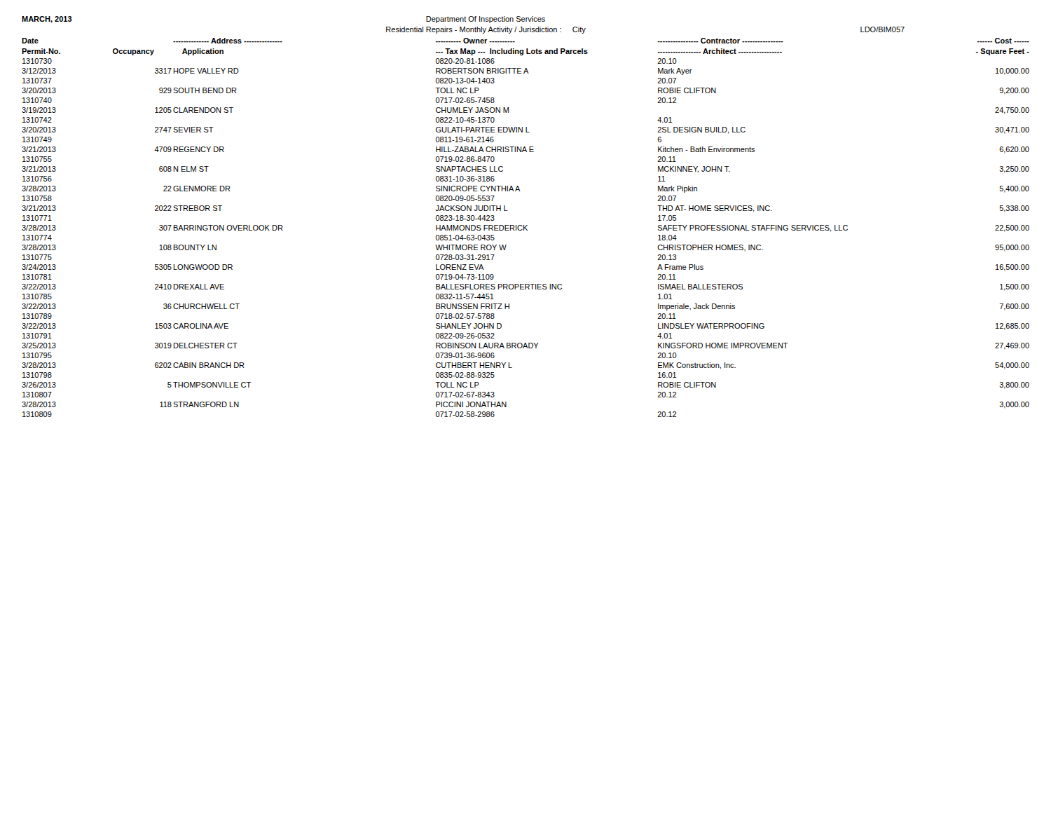| MARCH, 2013 | Department Of Inspection Services | |
| | Residential Repairs - Monthly Activity / Jurisdiction : City | LDO/BIM057 |
| Date | | -------------- Address --------------- | ---------- Owner ---------- | ---------------- Contractor ---------------- | ------ Cost ------ |
| Permit-No. | Occupancy Application | --- Tax Map --- Including Lots and Parcels | ----------------- Architect ----------------- | - Square Feet - |
| 1310730 | | | 0820-20-81-1086 | 20.10 | |
| 3/12/2013 | 3317 | HOPE VALLEY RD | ROBERTSON BRIGITTE A | Mark Ayer | 10,000.00 |
| 1310737 | | | 0820-13-04-1403 | 20.07 | |
| 3/20/2013 | 929 | SOUTH BEND DR | TOLL NC LP | ROBIE CLIFTON | 9,200.00 |
| 1310740 | | | 0717-02-65-7458 | 20.12 | |
| 3/19/2013 | 1205 | CLARENDON ST | CHUMLEY JASON M | | 24,750.00 |
| 1310742 | | | 0822-10-45-1370 | 4.01 | |
| 3/20/2013 | 2747 | SEVIER ST | GULATI-PARTEE EDWIN L | 2SL DESIGN BUILD, LLC | 30,471.00 |
| 1310749 | | | 0811-19-61-2146 | 6 | |
| 3/21/2013 | 4709 | REGENCY DR | HILL-ZABALA CHRISTINA E | Kitchen - Bath Environments | 6,620.00 |
| 1310755 | | | 0719-02-86-8470 | 20.11 | |
| 3/21/2013 | 608 | N ELM ST | SNAPTACHES LLC | MCKINNEY, JOHN T. | 3,250.00 |
| 1310756 | | | 0831-10-36-3186 | 11 | |
| 3/28/2013 | 22 | GLENMORE DR | SINICROPE CYNTHIA A | Mark Pipkin | 5,400.00 |
| 1310758 | | | 0820-09-05-5537 | 20.07 | |
| 3/21/2013 | 2022 | STREBOR ST | JACKSON JUDITH L | THD AT- HOME SERVICES, INC. | 5,338.00 |
| 1310771 | | | 0823-18-30-4423 | 17.05 | |
| 3/28/2013 | 307 | BARRINGTON OVERLOOK DR | HAMMONDS FREDERICK | SAFETY PROFESSIONAL STAFFING SERVICES, LLC | 22,500.00 |
| 1310774 | | | 0851-04-63-0435 | 18.04 | |
| 3/28/2013 | 108 | BOUNTY LN | WHITMORE ROY W | CHRISTOPHER HOMES, INC. | 95,000.00 |
| 1310775 | | | 0728-03-31-2917 | 20.13 | |
| 3/24/2013 | 5305 | LONGWOOD DR | LORENZ EVA | A Frame Plus | 16,500.00 |
| 1310781 | | | 0719-04-73-1109 | 20.11 | |
| 3/22/2013 | 2410 | DREXALL AVE | BALLESFLORES PROPERTIES INC | ISMAEL BALLESTEROS | 1,500.00 |
| 1310785 | | | 0832-11-57-4451 | 1.01 | |
| 3/22/2013 | 36 | CHURCHWELL CT | BRUNSSEN FRITZ H | Imperiale, Jack Dennis | 7,600.00 |
| 1310789 | | | 0718-02-57-5788 | 20.11 | |
| 3/22/2013 | 1503 | CAROLINA AVE | SHANLEY JOHN D | LINDSLEY WATERPROOFING | 12,685.00 |
| 1310791 | | | 0822-09-26-0532 | 4.01 | |
| 3/25/2013 | 3019 | DELCHESTER CT | ROBINSON LAURA BROADY | KINGSFORD HOME IMPROVEMENT | 27,469.00 |
| 1310795 | | | 0739-01-36-9606 | 20.10 | |
| 3/28/2013 | 6202 | CABIN BRANCH DR | CUTHBERT HENRY L | EMK Construction, Inc. | 54,000.00 |
| 1310798 | | | 0835-02-88-9325 | 16.01 | |
| 3/26/2013 | 5 | THOMPSONVILLE CT | TOLL NC LP | ROBIE CLIFTON | 3,800.00 |
| 1310807 | | | 0717-02-67-8343 | 20.12 | |
| 3/28/2013 | 118 | STRANGFORD LN | PICCINI JONATHAN | | 3,000.00 |
| 1310809 | | | 0717-02-58-2986 | 20.12 | |